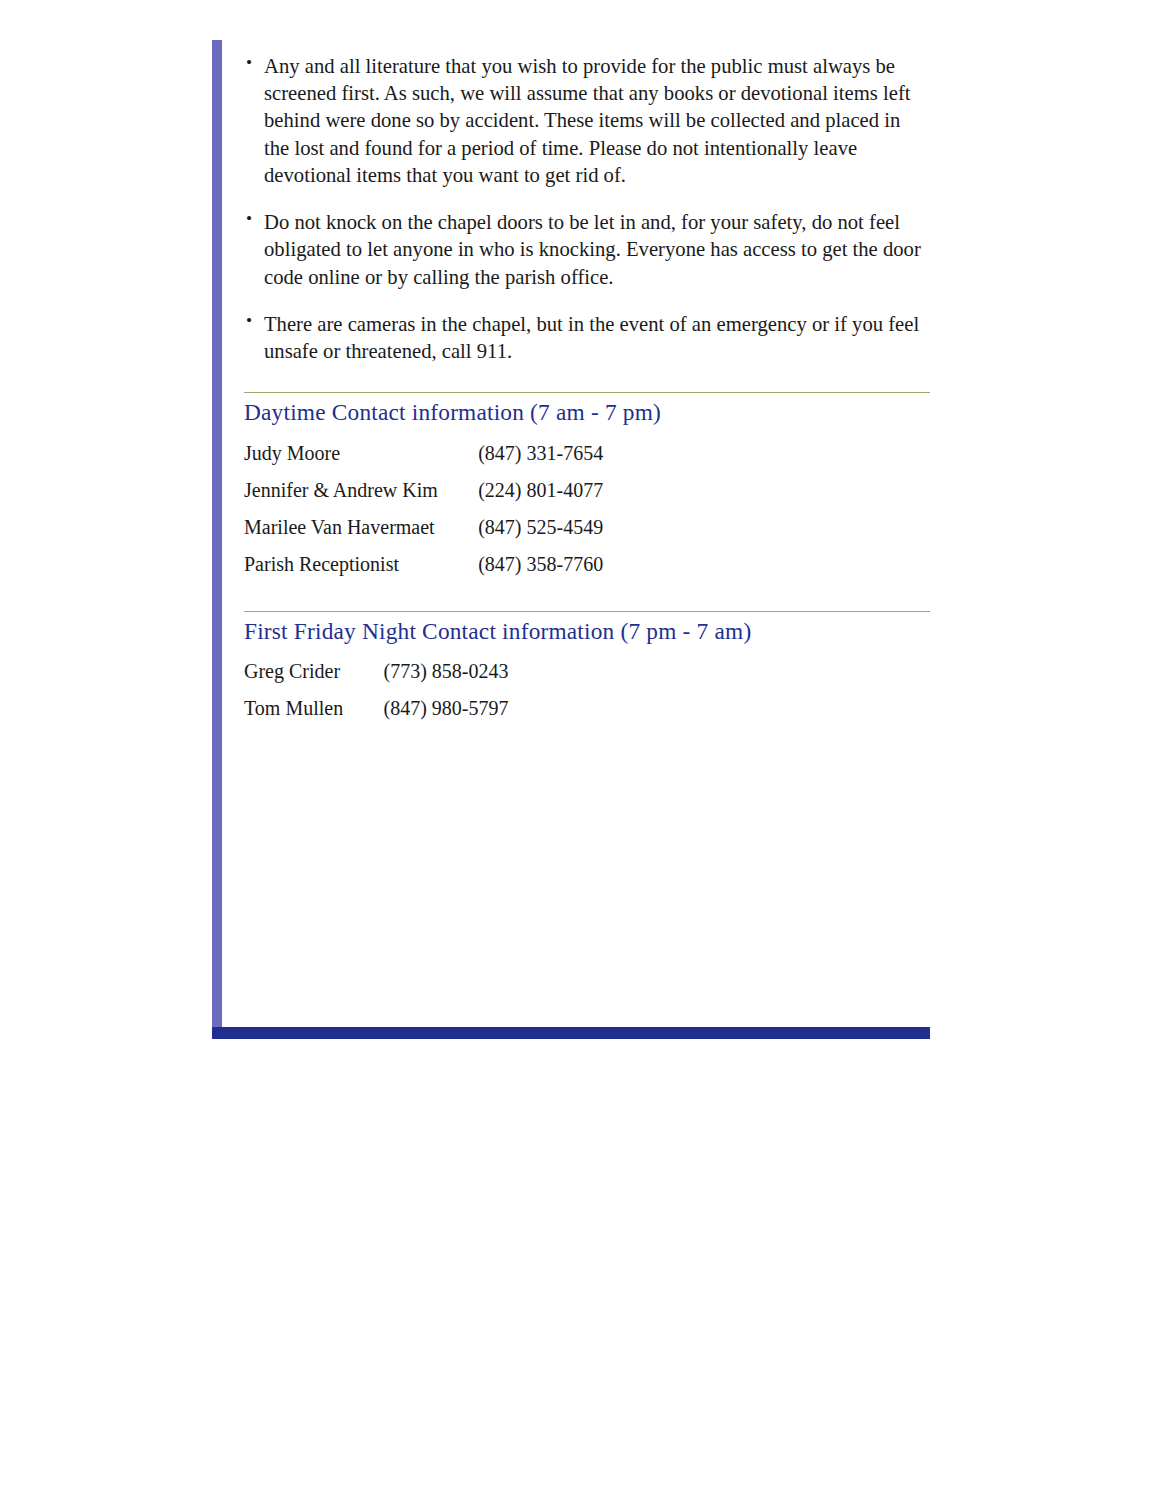Any and all literature that you wish to provide for the public must always be screened first. As such, we will assume that any books or devotional items left behind were done so by accident. These items will be collected and placed in the lost and found for a period of time. Please do not intentionally leave devotional items that you want to get rid of.
Do not knock on the chapel doors to be let in and, for your safety, do not feel obligated to let anyone in who is knocking. Everyone has access to get the door code online or by calling the parish office.
There are cameras in the chapel, but in the event of an emergency or if you feel unsafe or threatened, call 911.
Daytime Contact information (7 am - 7 pm)
| Judy Moore | (847) 331-7654 |
| Jennifer & Andrew Kim | (224) 801-4077 |
| Marilee Van Havermaet | (847) 525-4549 |
| Parish Receptionist | (847) 358-7760 |
First Friday Night Contact information (7 pm - 7 am)
| Greg Crider | (773) 858-0243 |
| Tom Mullen | (847) 980-5797 |